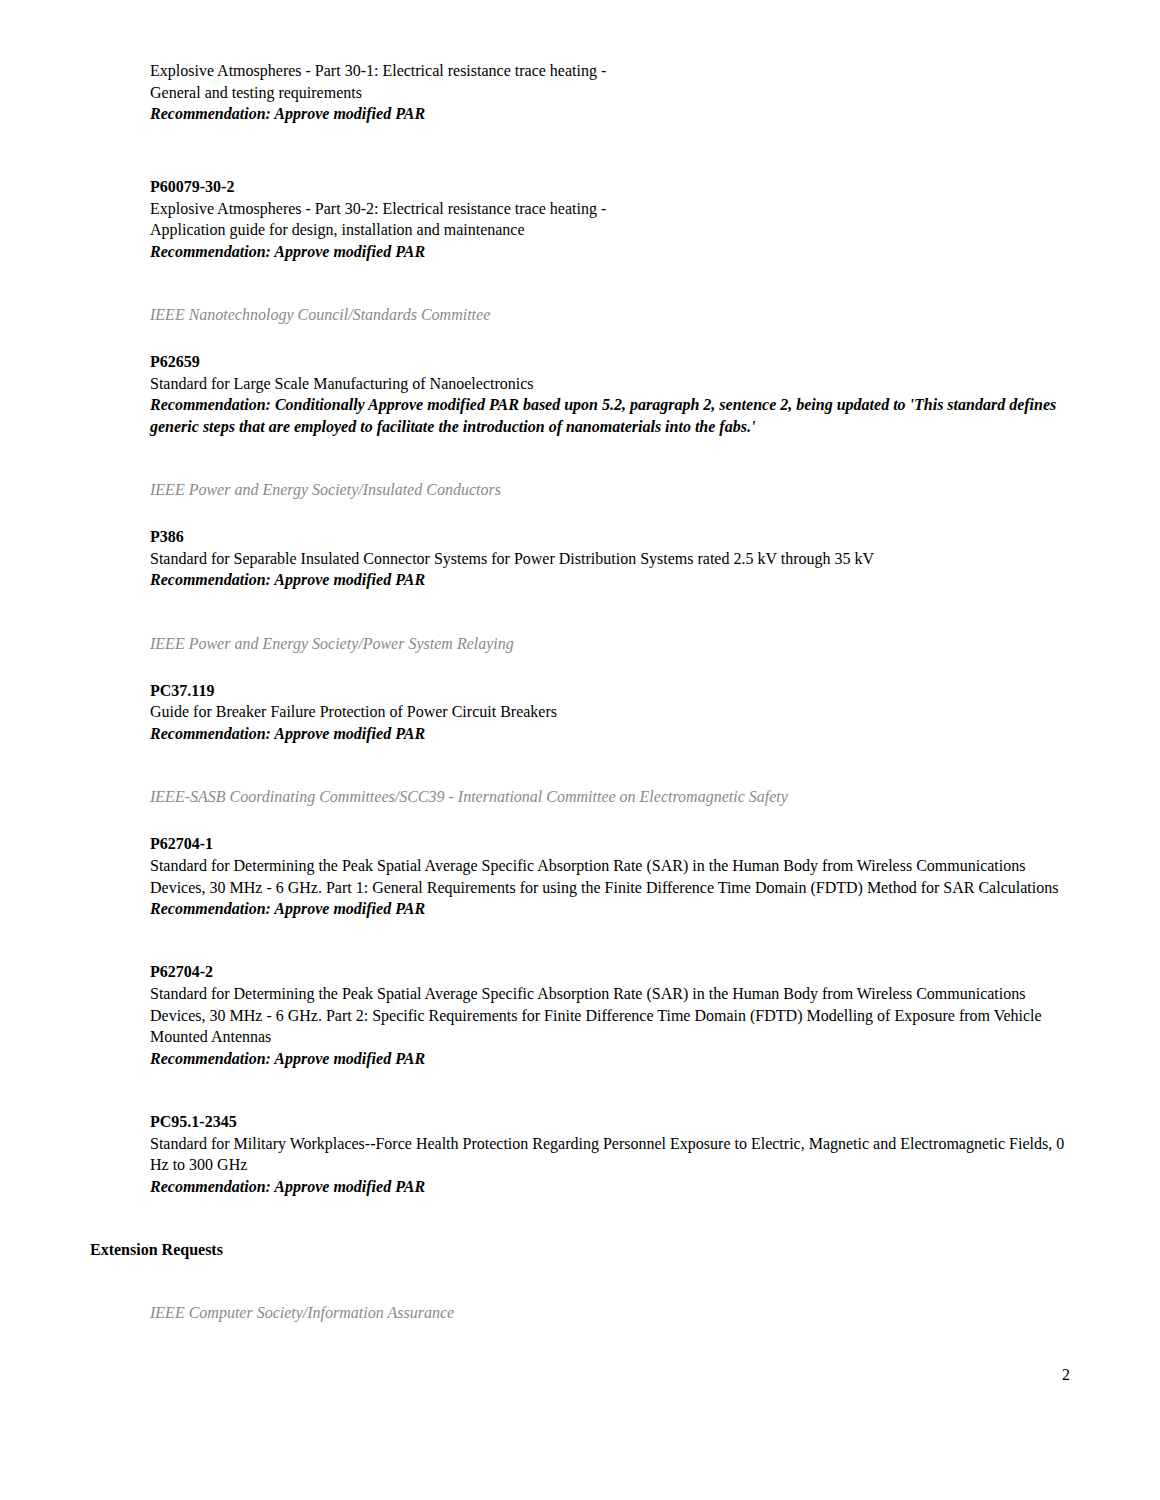Explosive Atmospheres - Part 30-1: Electrical resistance trace heating -
General and testing requirements
Recommendation: Approve modified PAR
P60079-30-2
Explosive Atmospheres - Part 30-2: Electrical resistance trace heating -
Application guide for design, installation and maintenance
Recommendation: Approve modified PAR
IEEE Nanotechnology Council/Standards Committee
P62659
Standard for Large Scale Manufacturing of Nanoelectronics
Recommendation: Conditionally Approve modified PAR based upon 5.2, paragraph 2, sentence 2, being updated to 'This standard defines generic steps that are employed to facilitate the introduction of nanomaterials into the fabs.'
IEEE Power and Energy Society/Insulated Conductors
P386
Standard for Separable Insulated Connector Systems for Power Distribution Systems rated 2.5 kV through 35 kV
Recommendation: Approve modified PAR
IEEE Power and Energy Society/Power System Relaying
PC37.119
Guide for Breaker Failure Protection of Power Circuit Breakers
Recommendation: Approve modified PAR
IEEE-SASB Coordinating Committees/SCC39 - International Committee on Electromagnetic Safety
P62704-1
Standard for Determining the Peak Spatial Average Specific Absorption Rate (SAR) in the Human Body from Wireless Communications Devices, 30 MHz - 6 GHz. Part 1: General Requirements for using the Finite Difference Time Domain (FDTD) Method for SAR Calculations
Recommendation: Approve modified PAR
P62704-2
Standard for Determining the Peak Spatial Average Specific Absorption Rate (SAR) in the Human Body from Wireless Communications Devices, 30 MHz - 6 GHz. Part 2: Specific Requirements for Finite Difference Time Domain (FDTD) Modelling of Exposure from Vehicle Mounted Antennas
Recommendation: Approve modified PAR
PC95.1-2345
Standard for Military Workplaces--Force Health Protection Regarding Personnel Exposure to Electric, Magnetic and Electromagnetic Fields, 0 Hz to 300 GHz
Recommendation: Approve modified PAR
Extension Requests
IEEE Computer Society/Information Assurance
2